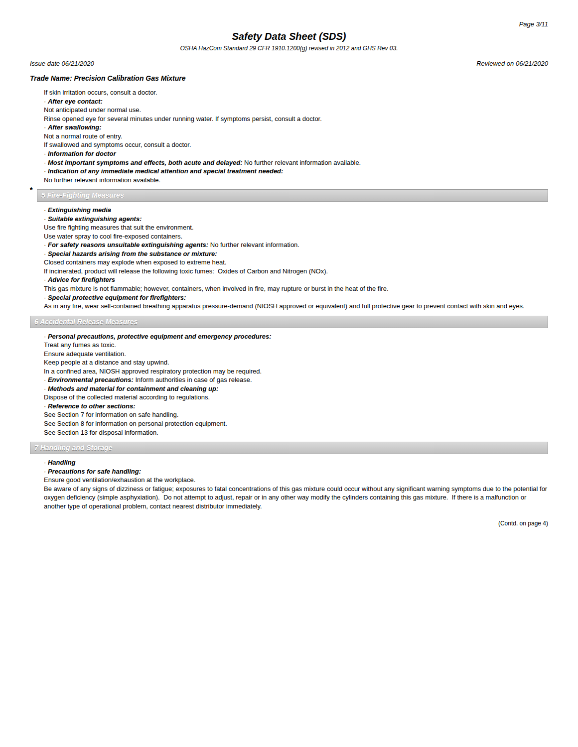Page 3/11
Safety Data Sheet (SDS)
OSHA HazCom Standard 29 CFR 1910.1200(g) revised in 2012 and GHS Rev 03.
Issue date 06/21/2020 Reviewed on 06/21/2020
Trade Name: Precision Calibration Gas Mixture
If skin irritation occurs, consult a doctor.
· After eye contact:
Not anticipated under normal use.
Rinse opened eye for several minutes under running water. If symptoms persist, consult a doctor.
· After swallowing:
Not a normal route of entry.
If swallowed and symptoms occur, consult a doctor.
· Information for doctor
· Most important symptoms and effects, both acute and delayed: No further relevant information available.
· Indication of any immediate medical attention and special treatment needed:
No further relevant information available.
*
5 Fire-Fighting Measures
· Extinguishing media
· Suitable extinguishing agents:
Use fire fighting measures that suit the environment.
Use water spray to cool fire-exposed containers.
· For safety reasons unsuitable extinguishing agents: No further relevant information.
· Special hazards arising from the substance or mixture:
Closed containers may explode when exposed to extreme heat.
If incinerated, product will release the following toxic fumes: Oxides of Carbon and Nitrogen (NOx).
· Advice for firefighters
This gas mixture is not flammable; however, containers, when involved in fire, may rupture or burst in the heat of the fire.
· Special protective equipment for firefighters:
As in any fire, wear self-contained breathing apparatus pressure-demand (NIOSH approved or equivalent) and full protective gear to prevent contact with skin and eyes.
6 Accidental Release Measures
· Personal precautions, protective equipment and emergency procedures:
Treat any fumes as toxic.
Ensure adequate ventilation.
Keep people at a distance and stay upwind.
In a confined area, NIOSH approved respiratory protection may be required.
· Environmental precautions: Inform authorities in case of gas release.
· Methods and material for containment and cleaning up:
Dispose of the collected material according to regulations.
· Reference to other sections:
See Section 7 for information on safe handling.
See Section 8 for information on personal protection equipment.
See Section 13 for disposal information.
7 Handling and Storage
· Handling
· Precautions for safe handling:
Ensure good ventilation/exhaustion at the workplace.
Be aware of any signs of dizziness or fatigue; exposures to fatal concentrations of this gas mixture could occur without any significant warning symptoms due to the potential for oxygen deficiency (simple asphyxiation). Do not attempt to adjust, repair or in any other way modify the cylinders containing this gas mixture. If there is a malfunction or another type of operational problem, contact nearest distributor immediately.
(Contd. on page 4)